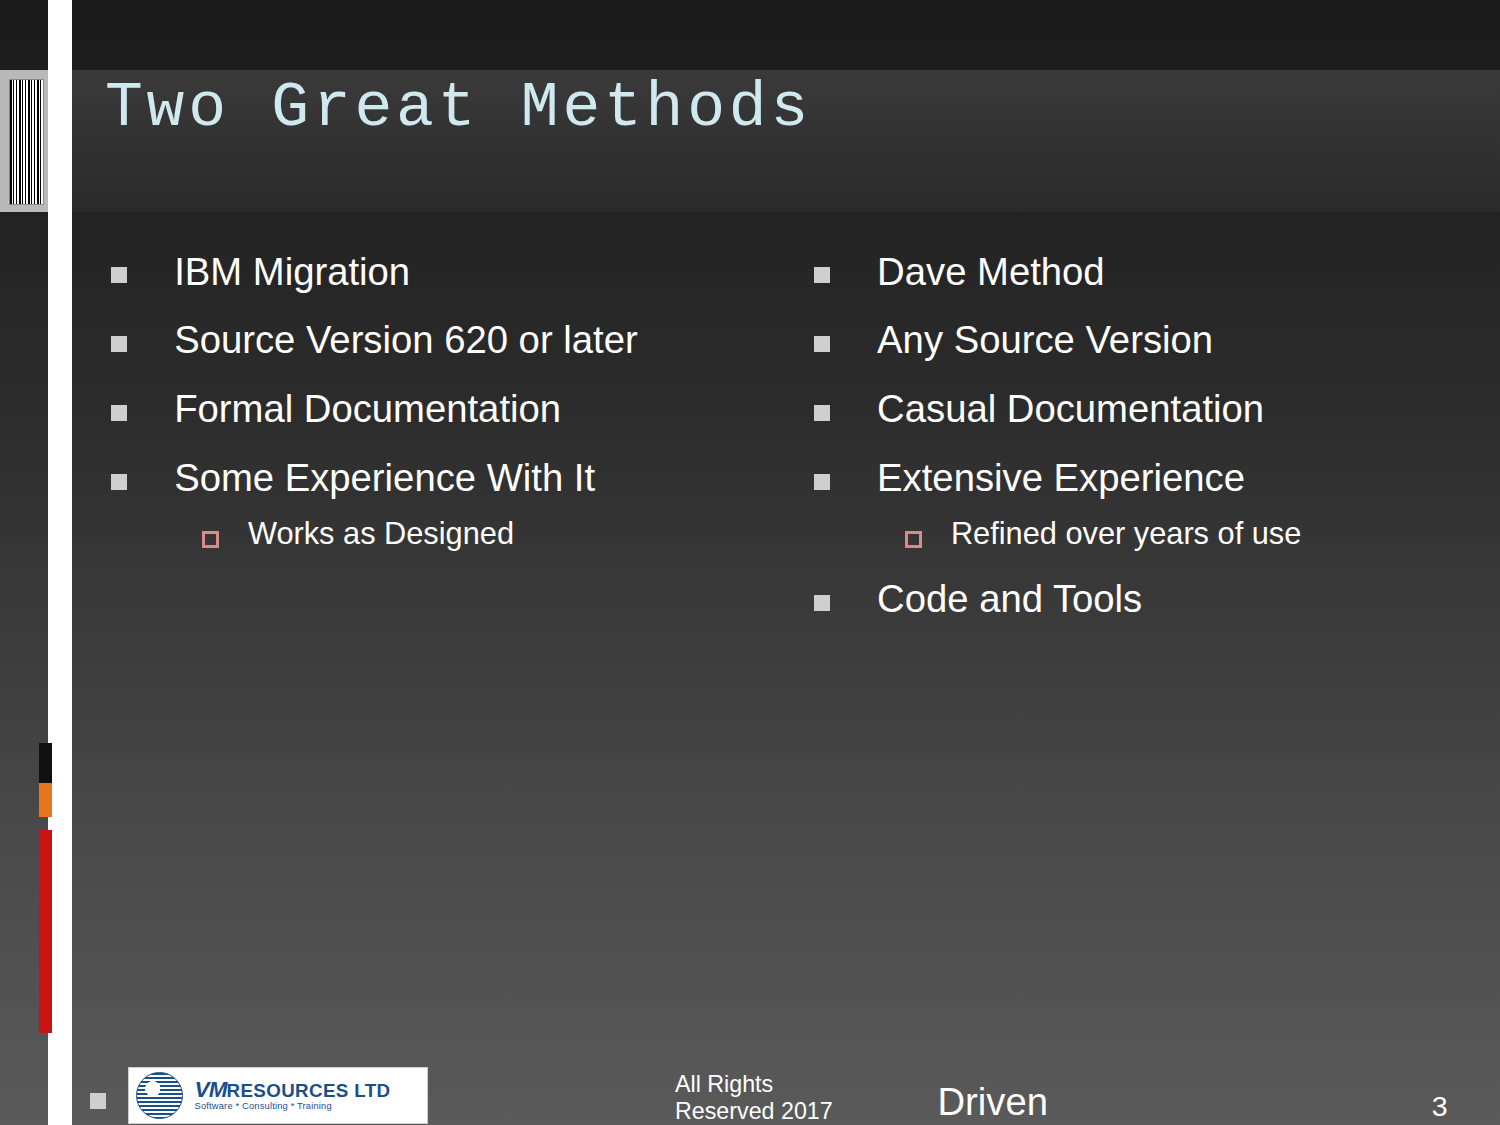Two Great Methods
IBM Migration
Source Version 620 or later
Formal Documentation
Some Experience With It
Works as Designed
Dave Method
Any Source Version
Casual Documentation
Extensive Experience
Refined over years of use
Code and Tools
T
VM RESOURCES LTD
Software * Consulting * Training
All Rights
Reserved 2017
Driven
3